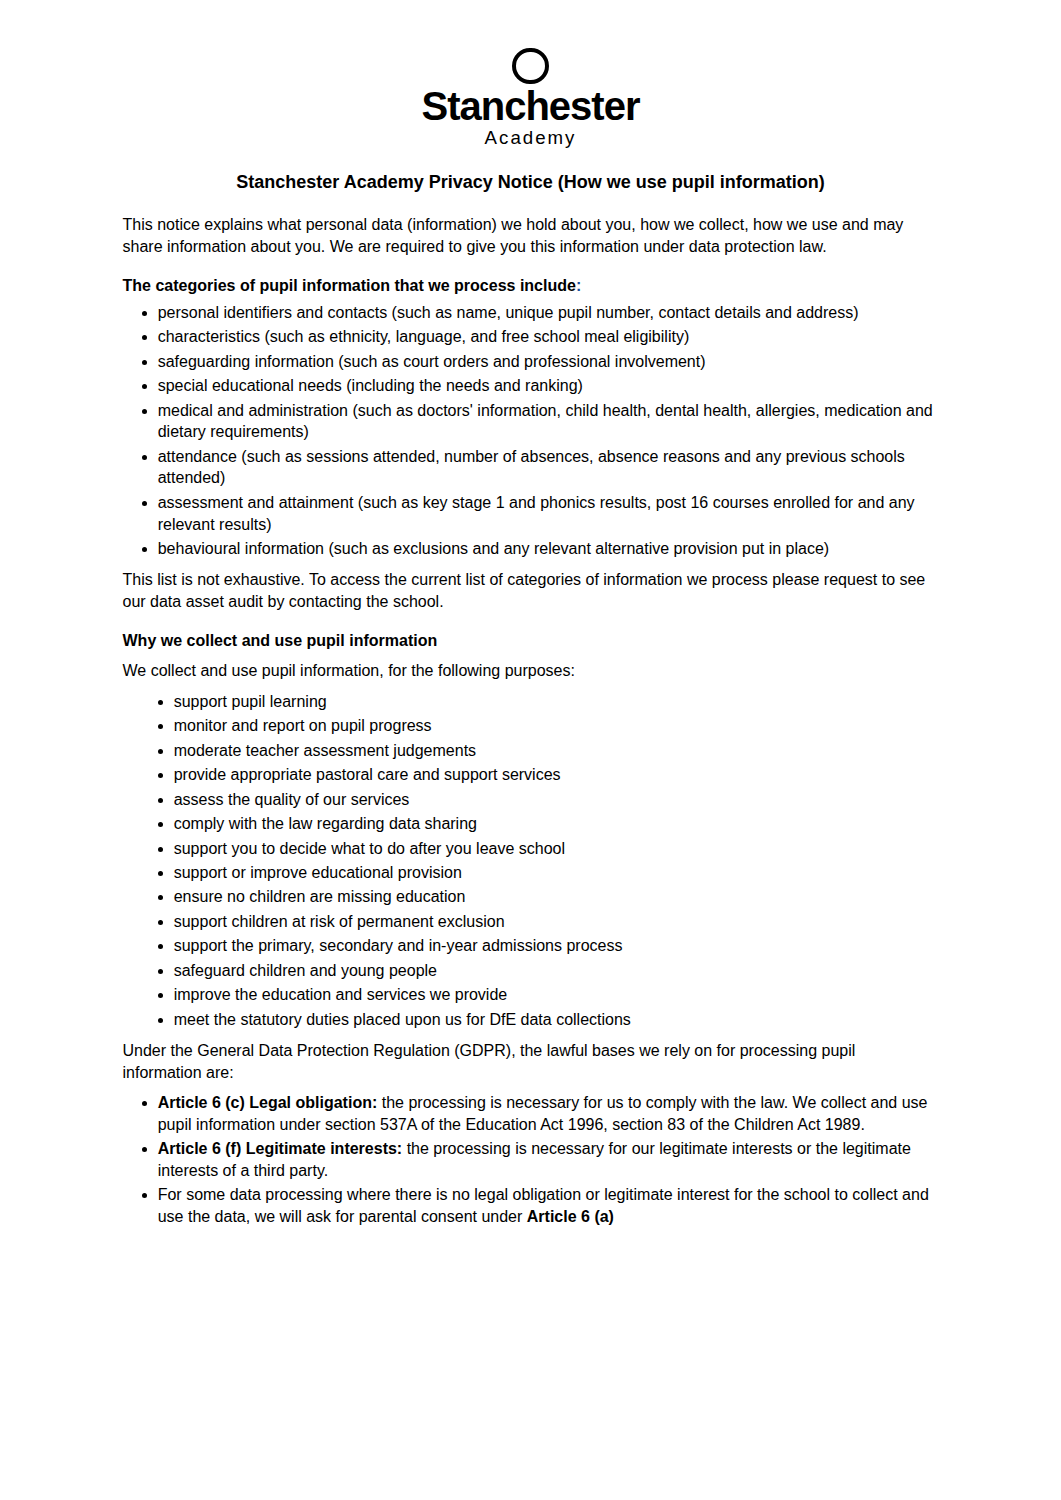Stanchester
Academy
Stanchester Academy Privacy Notice (How we use pupil information)
This notice explains what personal data (information) we hold about you, how we collect, how we use and may share information about you. We are required to give you this information under data protection law.
The categories of pupil information that we process include:
personal identifiers and contacts (such as name, unique pupil number, contact details and address)
characteristics (such as ethnicity, language, and free school meal eligibility)
safeguarding information (such as court orders and professional involvement)
special educational needs (including the needs and ranking)
medical and administration (such as doctors' information, child health, dental health, allergies, medication and dietary requirements)
attendance (such as sessions attended, number of absences, absence reasons and any previous schools attended)
assessment and attainment (such as key stage 1 and phonics results, post 16 courses enrolled for and any relevant results)
behavioural information (such as exclusions and any relevant alternative provision put in place)
This list is not exhaustive. To access the current list of categories of information we process please request to see our data asset audit by contacting the school.
Why we collect and use pupil information
We collect and use pupil information, for the following purposes:
support pupil learning
monitor and report on pupil progress
moderate teacher assessment judgements
provide appropriate pastoral care and support services
assess the quality of our services
comply with the law regarding data sharing
support you to decide what to do after you leave school
support or improve educational provision
ensure no children are missing education
support children at risk of permanent exclusion
support the primary, secondary and in-year admissions process
safeguard children and young people
improve the education and services we provide
meet the statutory duties placed upon us for DfE data collections
Under the General Data Protection Regulation (GDPR), the lawful bases we rely on for processing pupil information are:
Article 6 (c) Legal obligation: the processing is necessary for us to comply with the law. We collect and use pupil information under section 537A of the Education Act 1996, section 83 of the Children Act 1989.
Article 6 (f) Legitimate interests: the processing is necessary for our legitimate interests or the legitimate interests of a third party.
For some data processing where there is no legal obligation or legitimate interest for the school to collect and use the data, we will ask for parental consent under Article 6 (a)